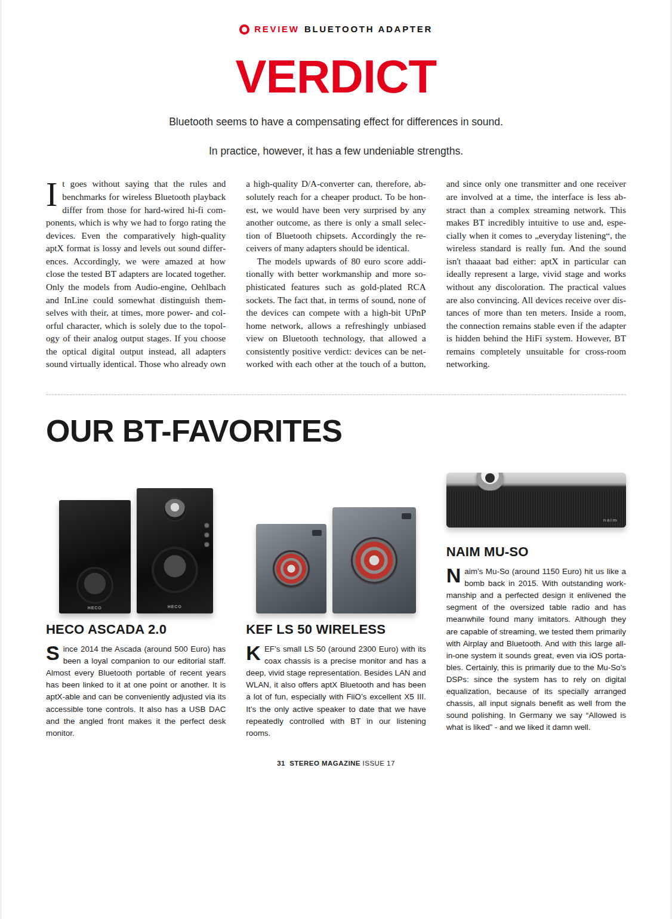REVIEW BLUETOOTH ADAPTER
VERDICT
Bluetooth seems to have a compensating effect for differences in sound.
In practice, however, it has a few undeniable strengths.
It goes without saying that the rules and benchmarks for wireless Bluetooth playback differ from those for hard-wired hi-fi components, which is why we had to forgo rating the devices. Even the comparatively high-quality aptX format is lossy and levels out sound differences. Accordingly, we were amazed at how close the tested BT adapters are located together. Only the models from Audio-engine, Oehlbach and InLine could somewhat distinguish themselves with their, at times, more power- and colorful character, which is solely due to the topology of their analog output stages. If you choose the optical digital output instead, all adapters sound virtually identical. Those who already own a high-quality D/A-converter can, therefore, absolutely reach for a cheaper product. To be honest, we would have been very surprised by any another outcome, as there is only a small selection of Bluetooth chipsets. Accordingly the receivers of many adapters should be identical.
The models upwards of 80 euro score additionally with better workmanship and more sophisticated features such as gold-plated RCA sockets. The fact that, in terms of sound, none of the devices can compete with a high-bit UPnP home network, allows a refreshingly unbiased view on Bluetooth technology, that allowed a consistently positive verdict: devices can be networked with each other at the touch of a button, and since only one transmitter and one receiver are involved at a time, the interface is less abstract than a complex streaming network. This makes BT incredibly intuitive to use and, especially when it comes to „everyday listening“, the wireless standard is really fun. And the sound isn't thaaaat bad either: aptX in particular can ideally represent a large, vivid stage and works without any discoloration. The practical values are also convincing. All devices receive over distances of more than ten meters. Inside a room, the connection remains stable even if the adapter is hidden behind the HiFi system. However, BT remains completely unsuitable for cross-room networking.
OUR BT-FAVORITES
HECO
HECO
HECO ASCADA 2.0
Since 2014 the Ascada (around 500 Euro) has been a loyal companion to our editorial staff. Almost every Bluetooth portable of recent years has been linked to it at one point or another. It is aptX-able and can be conveniently adjusted via its accessible tone controls. It also has a USB DAC and the angled front makes it the perfect desk monitor.
KEF LS 50 WIRELESS
KEF’s small LS 50 (around 2300 Euro) with its coax chassis is a precise monitor and has a deep, vivid stage representation. Besides LAN and WLAN, it also offers aptX Bluetooth and has been a lot of fun, especially with FiiO’s excellent X5 III. It’s the only active speaker to date that we have repeatedly controlled with BT in our listening rooms.
naim
NAIM MU-SO
Naim’s Mu-So (around 1150 Euro) hit us like a bomb back in 2015. With outstanding workmanship and a perfected design it enlivened the segment of the oversized table radio and has meanwhile found many imitators. Although they are capable of streaming, we tested them primarily with Airplay and Bluetooth. And with this large all-in-one system it sounds great, even via iOS portables. Certainly, this is primarily due to the Mu-So’s DSPs: since the system has to rely on digital equalization, because of its specially arranged chassis, all input signals benefit as well from the sound polishing. In Germany we say “Allowed is what is liked” - and we liked it damn well.
31 STEREO MAGAZINE ISSUE 17